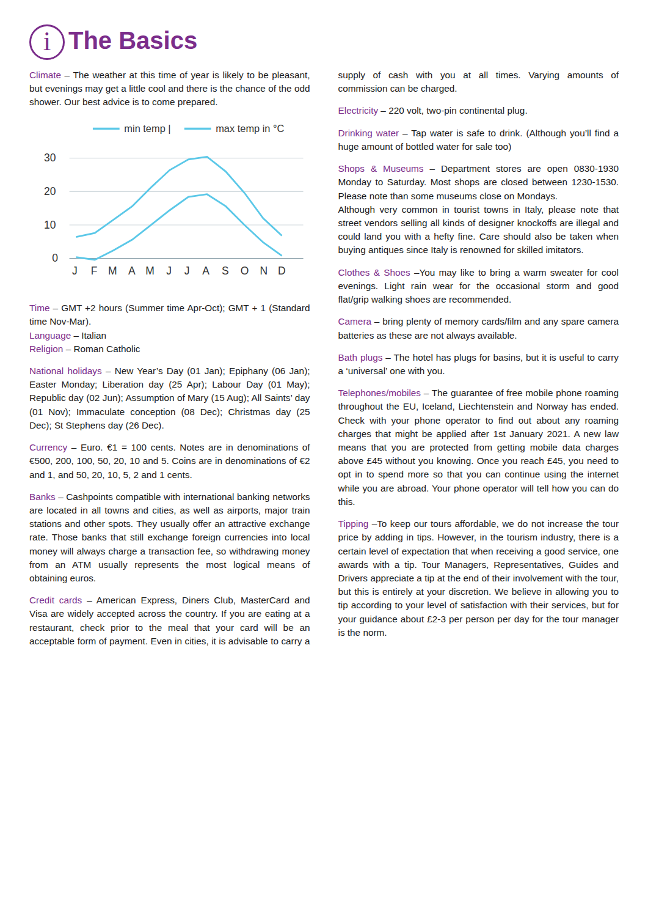i The Basics
Climate – The weather at this time of year is likely to be pleasant, but evenings may get a little cool and there is the chance of the odd shower. Our best advice is to come prepared.
min temp | max temp in °C 30 20 10 0 J F M A M J J A S O N D
Time – GMT +2 hours (Summer time Apr-Oct); GMT + 1 (Standard time Nov-Mar).
Language – Italian
Religion – Roman Catholic
National holidays – New Year’s Day (01 Jan); Epiphany (06 Jan); Easter Monday; Liberation day (25 Apr); Labour Day (01 May); Republic day (02 Jun); Assumption of Mary (15 Aug); All Saints’ day (01 Nov); Immaculate conception (08 Dec); Christmas day (25 Dec); St Stephens day (26 Dec).
Currency – Euro. €1 = 100 cents. Notes are in denominations of €500, 200, 100, 50, 20, 10 and 5. Coins are in denominations of €2 and 1, and 50, 20, 10, 5, 2 and 1 cents.
Banks – Cashpoints compatible with international banking networks are located in all towns and cities, as well as airports, major train stations and other spots. They usually offer an attractive exchange rate. Those banks that still exchange foreign currencies into local money will always charge a transaction fee, so withdrawing money from an ATM usually represents the most logical means of obtaining euros.
Credit cards – American Express, Diners Club, MasterCard and Visa are widely accepted across the country. If you are eating at a restaurant, check prior to the meal that your card will be an acceptable form of payment. Even in cities, it is advisable to carry a supply of cash with you at all times. Varying amounts of commission can be charged.
Electricity – 220 volt, two-pin continental plug.
Drinking water – Tap water is safe to drink. (Although you’ll find a huge amount of bottled water for sale too)
Shops & Museums – Department stores are open 0830-1930 Monday to Saturday. Most shops are closed between 1230-1530. Please note than some museums close on Mondays.
Although very common in tourist towns in Italy, please note that street vendors selling all kinds of designer knockoffs are illegal and could land you with a hefty fine. Care should also be taken when buying antiques since Italy is renowned for skilled imitators.
Clothes & Shoes –You may like to bring a warm sweater for cool evenings. Light rain wear for the occasional storm and good flat/grip walking shoes are recommended.
Camera – bring plenty of memory cards/film and any spare camera batteries as these are not always available.
Bath plugs – The hotel has plugs for basins, but it is useful to carry a ‘universal’ one with you.
Telephones/mobiles – The guarantee of free mobile phone roaming throughout the EU, Iceland, Liechtenstein and Norway has ended. Check with your phone operator to find out about any roaming charges that might be applied after 1st January 2021. A new law means that you are protected from getting mobile data charges above £45 without you knowing. Once you reach £45, you need to opt in to spend more so that you can continue using the internet while you are abroad. Your phone operator will tell how you can do this.
Tipping –To keep our tours affordable, we do not increase the tour price by adding in tips. However, in the tourism industry, there is a certain level of expectation that when receiving a good service, one awards with a tip. Tour Managers, Representatives, Guides and Drivers appreciate a tip at the end of their involvement with the tour, but this is entirely at your discretion. We believe in allowing you to tip according to your level of satisfaction with their services, but for your guidance about £2-3 per person per day for the tour manager is the norm.